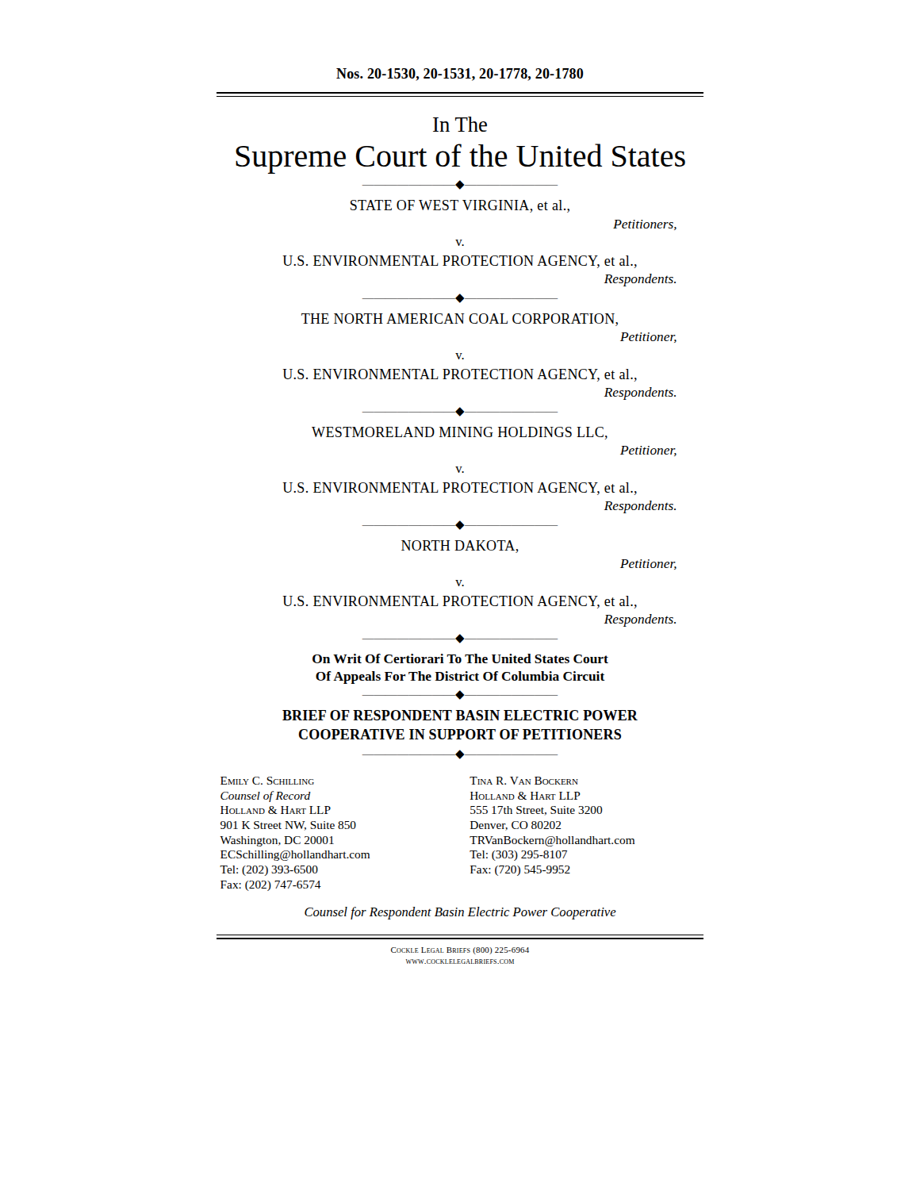Nos. 20-1530, 20-1531, 20-1778, 20-1780
In The
Supreme Court of the United States
————————◆————————
STATE OF WEST VIRGINIA, et al.,
Petitioners,
v.
U.S. ENVIRONMENTAL PROTECTION AGENCY, et al.,
Respondents.
————————◆————————
THE NORTH AMERICAN COAL CORPORATION,
Petitioner,
v.
U.S. ENVIRONMENTAL PROTECTION AGENCY, et al.,
Respondents.
————————◆————————
WESTMORELAND MINING HOLDINGS LLC,
Petitioner,
v.
U.S. ENVIRONMENTAL PROTECTION AGENCY, et al.,
Respondents.
————————◆————————
NORTH DAKOTA,
Petitioner,
v.
U.S. ENVIRONMENTAL PROTECTION AGENCY, et al.,
Respondents.
————————◆————————
On Writ Of Certiorari To The United States Court
Of Appeals For The District Of Columbia Circuit
————————◆————————
BRIEF OF RESPONDENT BASIN ELECTRIC POWER
COOPERATIVE IN SUPPORT OF PETITIONERS
————————◆————————
Emily C. Schilling
Counsel of Record
Holland & Hart LLP
901 K Street NW, Suite 850
Washington, DC 20001
ECSchilling@hollandhart.com
Tel: (202) 393-6500
Fax: (202) 747-6574
Tina R. Van Bockern
Holland & Hart LLP
555 17th Street, Suite 3200
Denver, CO 80202
TRVanBockern@hollandhart.com
Tel: (303) 295-8107
Fax: (720) 545-9952
Counsel for Respondent Basin Electric Power Cooperative
Cockle Legal Briefs (800) 225-6964
www.cocklelegalbriefs.com